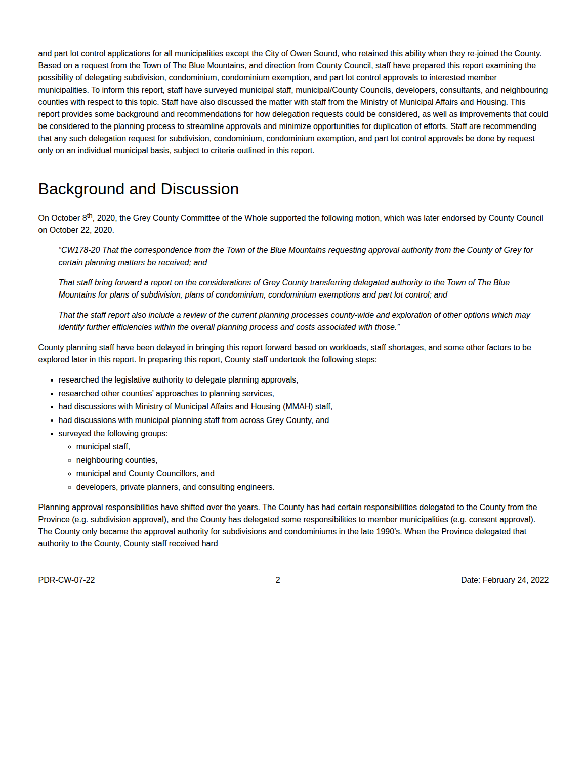and part lot control applications for all municipalities except the City of Owen Sound, who retained this ability when they re-joined the County. Based on a request from the Town of The Blue Mountains, and direction from County Council, staff have prepared this report examining the possibility of delegating subdivision, condominium, condominium exemption, and part lot control approvals to interested member municipalities. To inform this report, staff have surveyed municipal staff, municipal/County Councils, developers, consultants, and neighbouring counties with respect to this topic. Staff have also discussed the matter with staff from the Ministry of Municipal Affairs and Housing. This report provides some background and recommendations for how delegation requests could be considered, as well as improvements that could be considered to the planning process to streamline approvals and minimize opportunities for duplication of efforts. Staff are recommending that any such delegation request for subdivision, condominium, condominium exemption, and part lot control approvals be done by request only on an individual municipal basis, subject to criteria outlined in this report.
Background and Discussion
On October 8th, 2020, the Grey County Committee of the Whole supported the following motion, which was later endorsed by County Council on October 22, 2020.
“CW178-20 That the correspondence from the Town of the Blue Mountains requesting approval authority from the County of Grey for certain planning matters be received; and
That staff bring forward a report on the considerations of Grey County transferring delegated authority to the Town of The Blue Mountains for plans of subdivision, plans of condominium, condominium exemptions and part lot control; and
That the staff report also include a review of the current planning processes county-wide and exploration of other options which may identify further efficiencies within the overall planning process and costs associated with those.”
County planning staff have been delayed in bringing this report forward based on workloads, staff shortages, and some other factors to be explored later in this report. In preparing this report, County staff undertook the following steps:
researched the legislative authority to delegate planning approvals,
researched other counties’ approaches to planning services,
had discussions with Ministry of Municipal Affairs and Housing (MMAH) staff,
had discussions with municipal planning staff from across Grey County, and
surveyed the following groups:
municipal staff,
neighbouring counties,
municipal and County Councillors, and
developers, private planners, and consulting engineers.
Planning approval responsibilities have shifted over the years. The County has had certain responsibilities delegated to the County from the Province (e.g. subdivision approval), and the County has delegated some responsibilities to member municipalities (e.g. consent approval). The County only became the approval authority for subdivisions and condominiums in the late 1990’s. When the Province delegated that authority to the County, County staff received hard
PDR-CW-07-22 2 Date: February 24, 2022